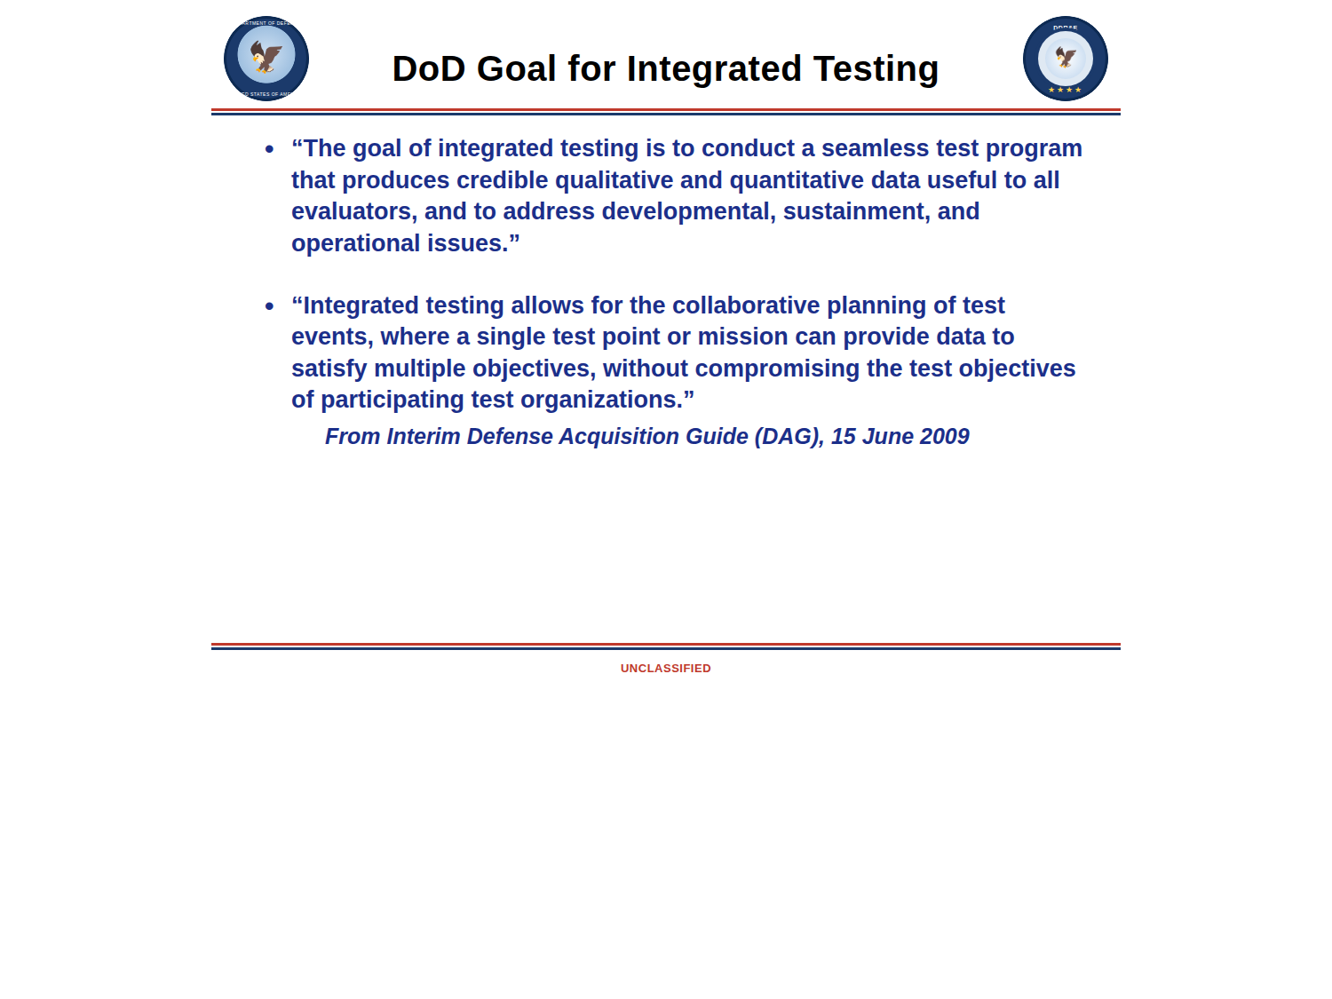DEPARTMENT OF DEFENSE UNITED STATES OF AMERICA
🦅
DDR&E
🦅
★★★★
DoD Goal for Integrated Testing
“The goal of integrated testing is to conduct a seamless test program that produces credible qualitative and quantitative data useful to all evaluators, and to address developmental, sustainment, and operational issues.”
“Integrated testing allows for the collaborative planning of test events, where a single test point or mission can provide data to satisfy multiple objectives, without compromising the test objectives of participating test organizations.”
From Interim Defense Acquisition Guide (DAG), 15 June 2009
UNCLASSIFIED